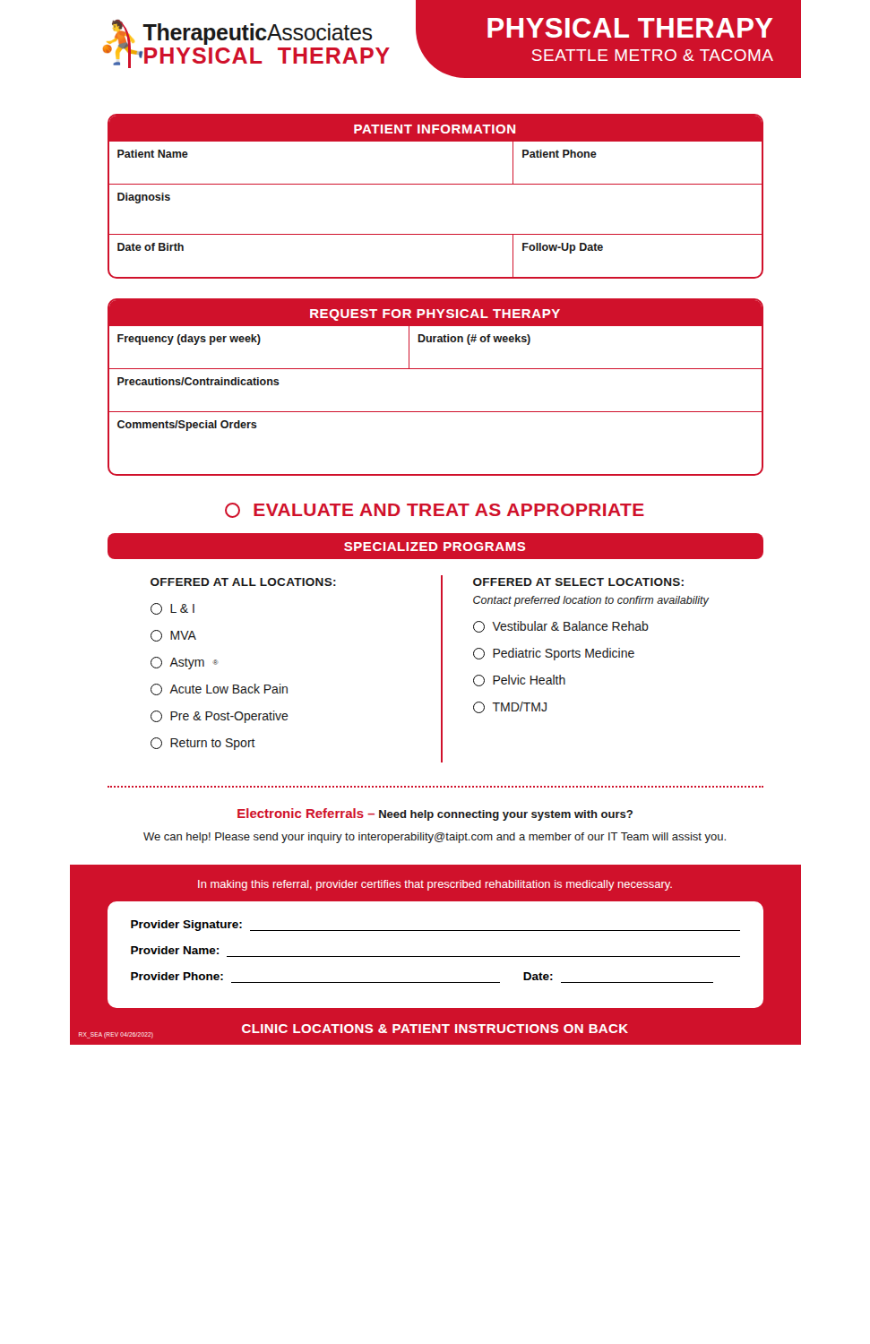⛹
Therapeutic Associates
PHYSICAL THERAPY
PHYSICAL THERAPY
SEATTLE METRO & TACOMA
PATIENT INFORMATION
| Patient Name | Patient Phone |
| Diagnosis |
| Date of Birth | Follow-Up Date |
REQUEST FOR PHYSICAL THERAPY
| Frequency (days per week) | Duration (# of weeks) |
| Precautions/Contraindications |
| Comments/Special Orders |
EVALUATE AND TREAT AS APPROPRIATE
SPECIALIZED PROGRAMS
OFFERED AT ALL LOCATIONS:
L & I
MVA
Astym®
Acute Low Back Pain
Pre & Post-Operative
Return to Sport
OFFERED AT SELECT LOCATIONS:
Contact preferred location to confirm availability
Vestibular & Balance Rehab
Pediatric Sports Medicine
Pelvic Health
TMD/TMJ
Electronic Referrals – Need help connecting your system with ours?
We can help! Please send your inquiry to interoperability@taipt.com and a member of our IT Team will assist you.
In making this referral, provider certifies that prescribed rehabilitation is medically necessary.
Provider Signature:
Provider Name:
Provider Phone: Date:
RX_SEA (REV 04/26/2022)
CLINIC LOCATIONS & PATIENT INSTRUCTIONS ON BACK